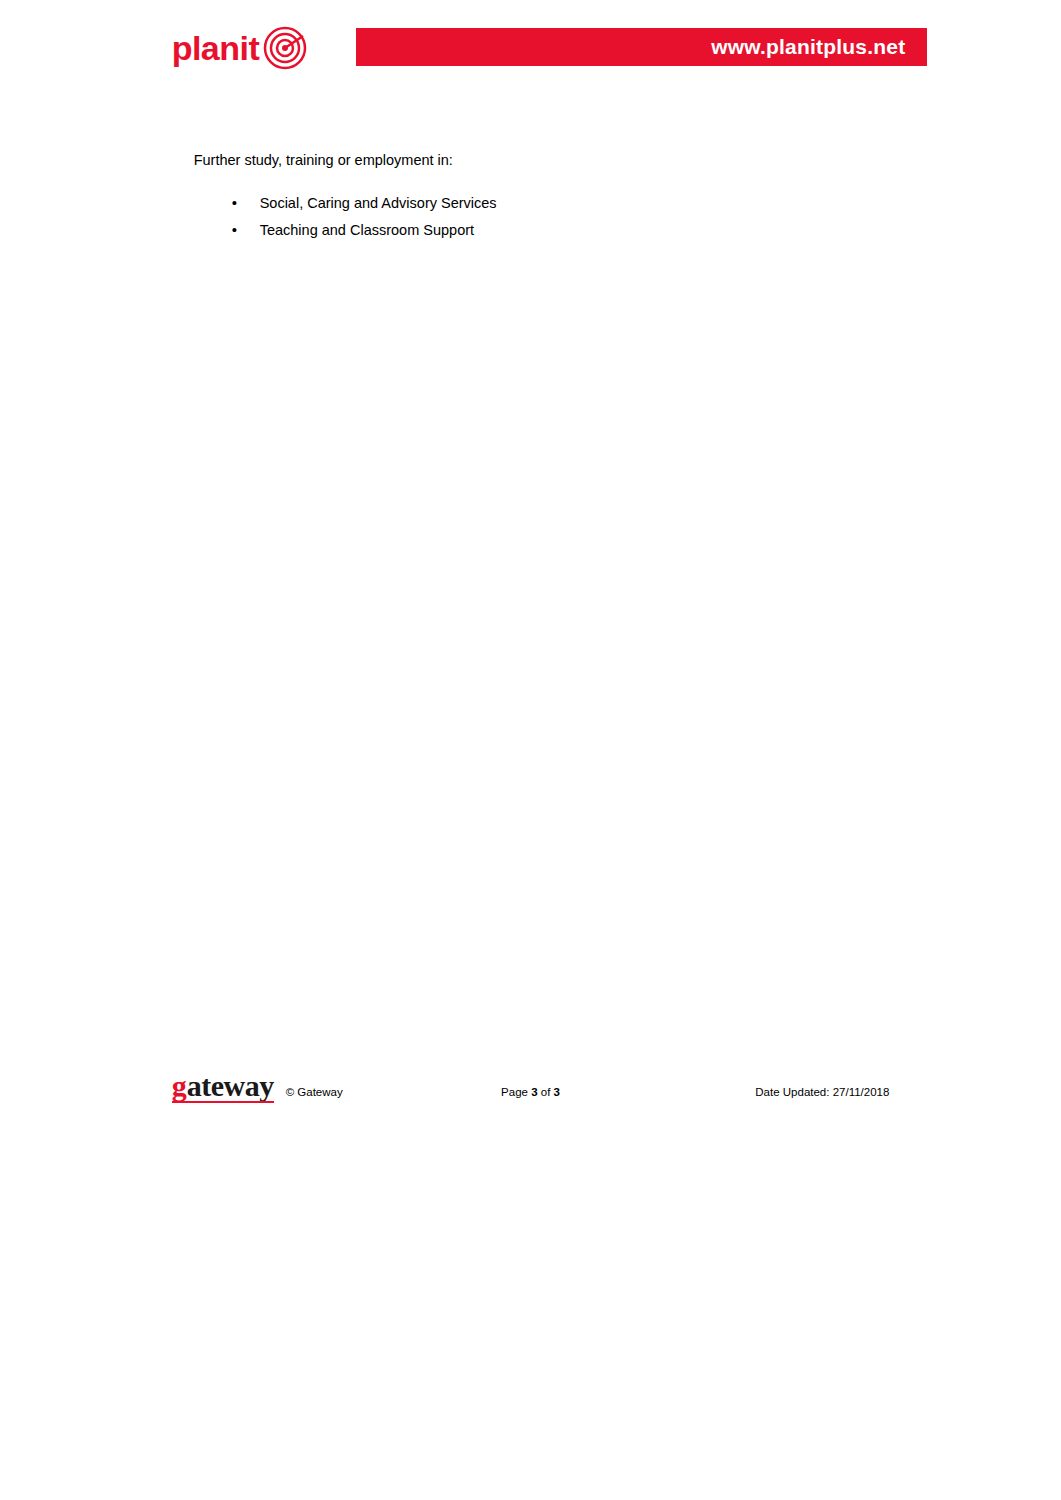planit
www.planitplus.net
Further study, training or employment in:
Social, Caring and Advisory Services
Teaching and Classroom Support
gateway © Gateway
Page 3 of 3
Date Updated: 27/11/2018